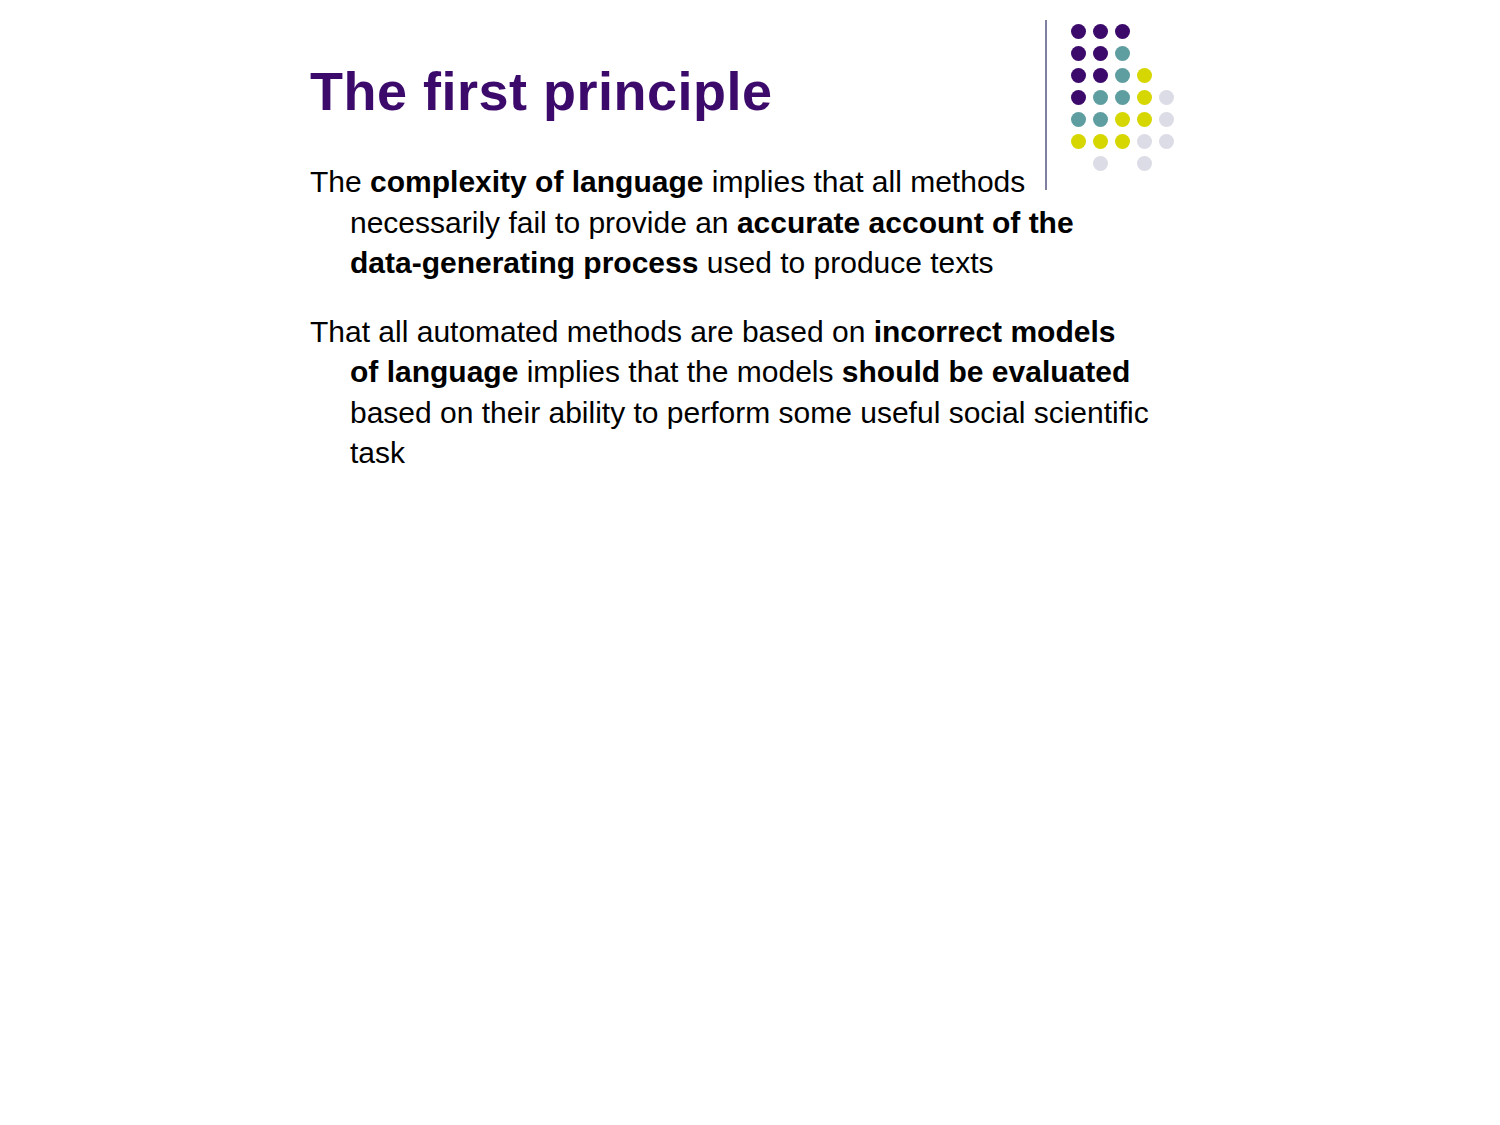The first principle
The complexity of language implies that all methods necessarily fail to provide an accurate account of the data-generating process used to produce texts
That all automated methods are based on incorrect models of language implies that the models should be evaluated based on their ability to perform some useful social scientific task